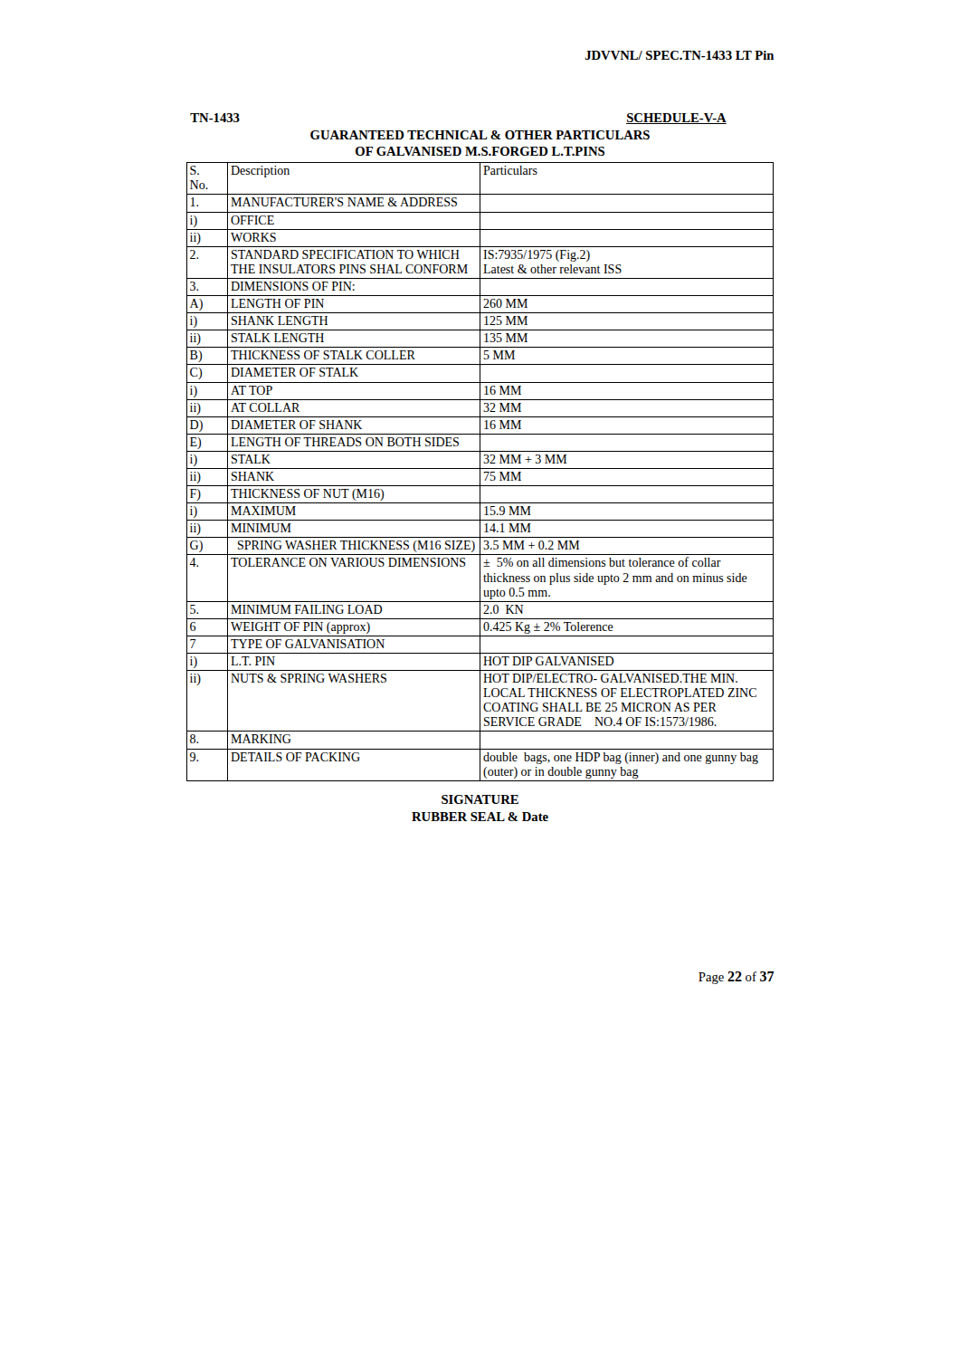JDVVNL/ SPEC.TN-1433 LT Pin
TN-1433 SCHEDULE-V-A
GUARANTEED TECHNICAL & OTHER PARTICULARS
OF GALVANISED M.S.FORGED L.T.PINS
| S. No. | Description | Particulars |
| 1. | MANUFACTURER'S NAME & ADDRESS | |
| i) | OFFICE | |
| ii) | WORKS | |
| 2. | STANDARD SPECIFICATION TO WHICH THE INSULATORS PINS SHAL CONFORM | IS:7935/1975 (Fig.2) Latest & other relevant ISS |
| 3. | DIMENSIONS OF PIN: | |
| A) | LENGTH OF PIN | 260 MM |
| i) | SHANK LENGTH | 125 MM |
| ii) | STALK LENGTH | 135 MM |
| B) | THICKNESS OF STALK COLLER | 5 MM |
| C) | DIAMETER OF STALK | |
| i) | AT TOP | 16 MM |
| ii) | AT COLLAR | 32 MM |
| D) | DIAMETER OF SHANK | 16 MM |
| E) | LENGTH OF THREADS ON BOTH SIDES | |
| i) | STALK | 32 MM + 3 MM |
| ii) | SHANK | 75 MM |
| F) | THICKNESS OF NUT (M16) | |
| i) | MAXIMUM | 15.9 MM |
| ii) | MINIMUM | 14.1 MM |
| G) | SPRING WASHER THICKNESS (M16 SIZE) | 3.5 MM + 0.2 MM |
| 4. | TOLERANCE ON VARIOUS DIMENSIONS | ± 5% on all dimensions but tolerance of collar thickness on plus side upto 2 mm and on minus side upto 0.5 mm. |
| 5. | MINIMUM FAILING LOAD | 2.0 KN |
| 6 | WEIGHT OF PIN (approx) | 0.425 Kg ± 2% Tolerence |
| 7 | TYPE OF GALVANISATION | |
| i) | L.T. PIN | HOT DIP GALVANISED |
| ii) | NUTS & SPRING WASHERS | HOT DIP/ELECTRO- GALVANISED.THE MIN. LOCAL THICKNESS OF ELECTROPLATED ZINC COATING SHALL BE 25 MICRON AS PER SERVICE GRADE NO.4 OF IS:1573/1986. |
| 8. | MARKING | |
| 9. | DETAILS OF PACKING | double bags, one HDP bag (inner) and one gunny bag (outer) or in double gunny bag |
SIGNATURE RUBBER SEAL & Date
Page 22 of 37